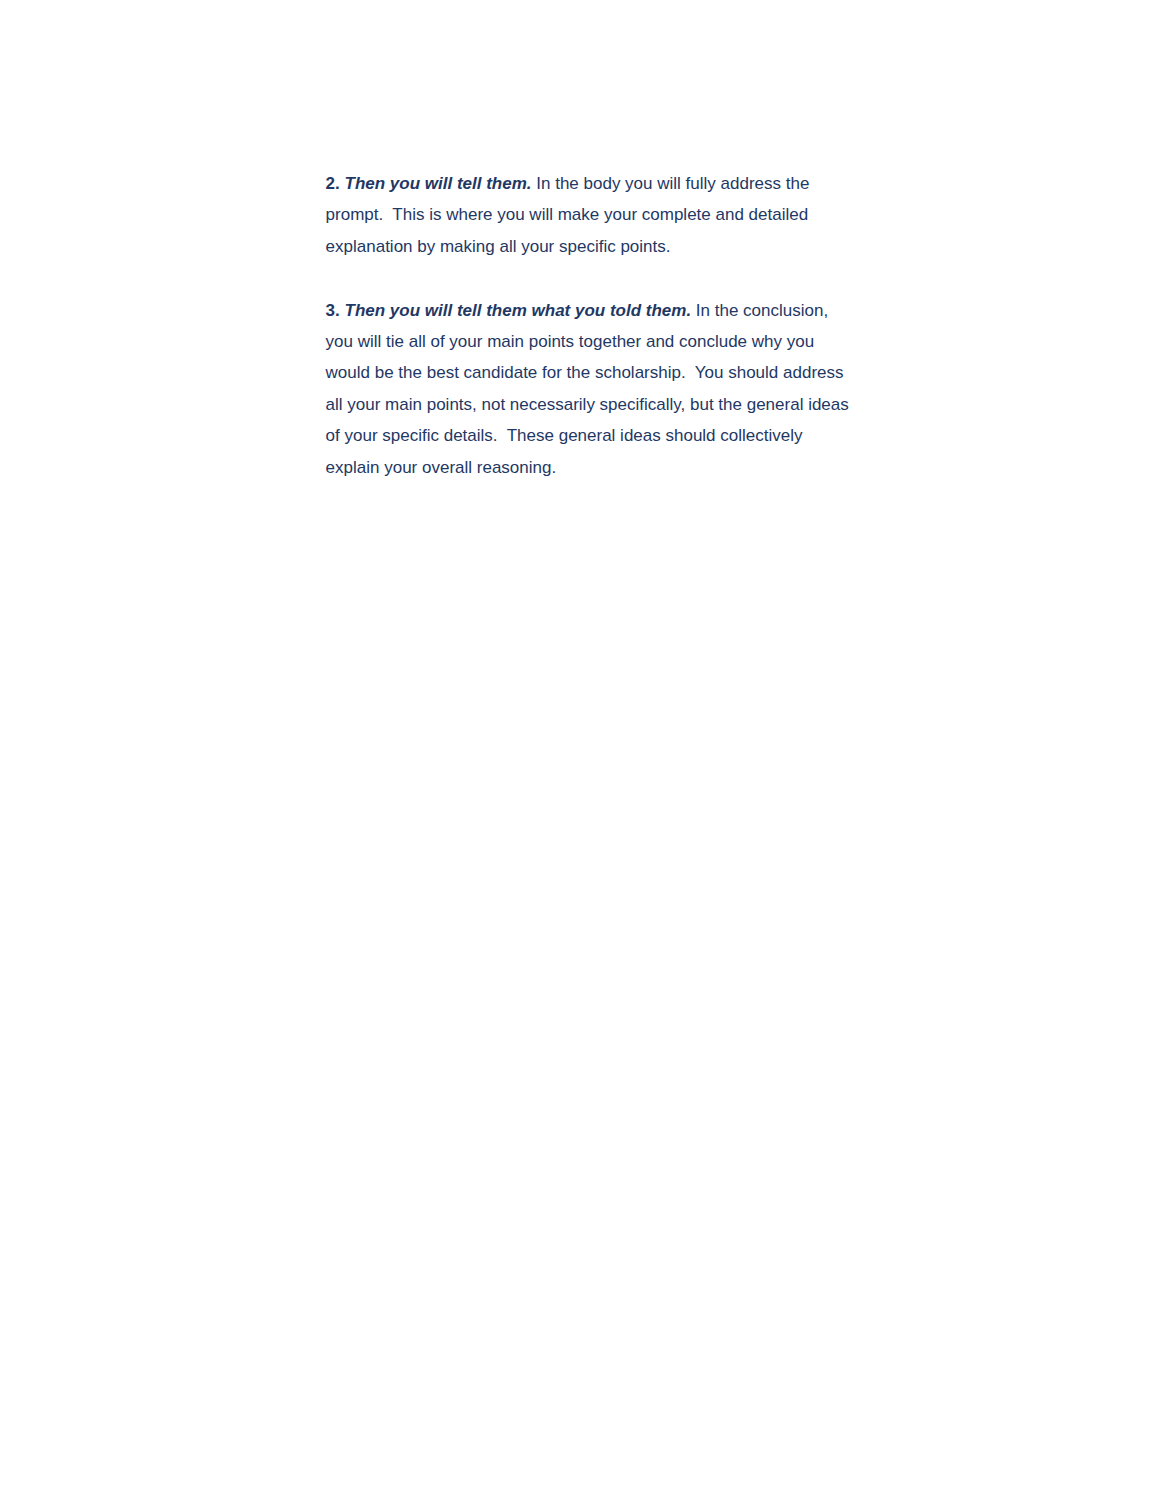2. Then you will tell them. In the body you will fully address the prompt. This is where you will make your complete and detailed explanation by making all your specific points.
3. Then you will tell them what you told them. In the conclusion, you will tie all of your main points together and conclude why you would be the best candidate for the scholarship. You should address all your main points, not necessarily specifically, but the general ideas of your specific details. These general ideas should collectively explain your overall reasoning.